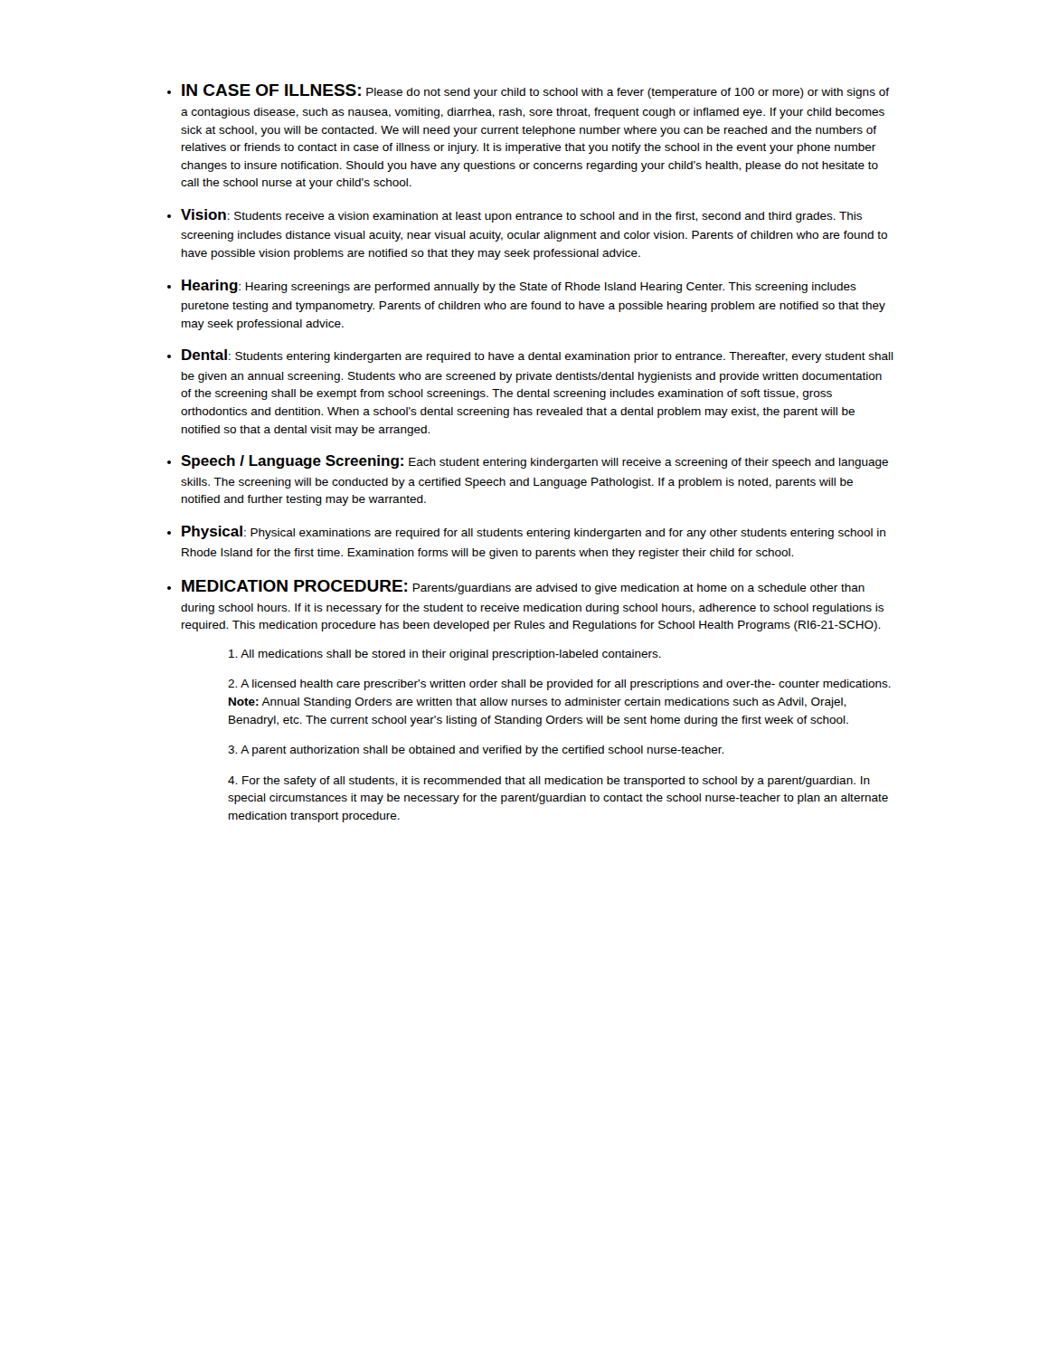IN CASE OF ILLNESS: Please do not send your child to school with a fever (temperature of 100 or more) or with signs of a contagious disease, such as nausea, vomiting, diarrhea, rash, sore throat, frequent cough or inflamed eye. If your child becomes sick at school, you will be contacted. We will need your current telephone number where you can be reached and the numbers of relatives or friends to contact in case of illness or injury. It is imperative that you notify the school in the event your phone number changes to insure notification. Should you have any questions or concerns regarding your child's health, please do not hesitate to call the school nurse at your child's school.
Vision: Students receive a vision examination at least upon entrance to school and in the first, second and third grades. This screening includes distance visual acuity, near visual acuity, ocular alignment and color vision. Parents of children who are found to have possible vision problems are notified so that they may seek professional advice.
Hearing: Hearing screenings are performed annually by the State of Rhode Island Hearing Center. This screening includes puretone testing and tympanometry. Parents of children who are found to have a possible hearing problem are notified so that they may seek professional advice.
Dental: Students entering kindergarten are required to have a dental examination prior to entrance. Thereafter, every student shall be given an annual screening. Students who are screened by private dentists/dental hygienists and provide written documentation of the screening shall be exempt from school screenings. The dental screening includes examination of soft tissue, gross orthodontics and dentition. When a school's dental screening has revealed that a dental problem may exist, the parent will be notified so that a dental visit may be arranged.
Speech / Language Screening: Each student entering kindergarten will receive a screening of their speech and language skills. The screening will be conducted by a certified Speech and Language Pathologist. If a problem is noted, parents will be notified and further testing may be warranted.
Physical: Physical examinations are required for all students entering kindergarten and for any other students entering school in Rhode Island for the first time. Examination forms will be given to parents when they register their child for school.
MEDICATION PROCEDURE: Parents/guardians are advised to give medication at home on a schedule other than during school hours. If it is necessary for the student to receive medication during school hours, adherence to school regulations is required. This medication procedure has been developed per Rules and Regulations for School Health Programs (RI6-21-SCHO).
1. All medications shall be stored in their original prescription-labeled containers.
2. A licensed health care prescriber's written order shall be provided for all prescriptions and over-the- counter medications. Note: Annual Standing Orders are written that allow nurses to administer certain medications such as Advil, Orajel, Benadryl, etc. The current school year's listing of Standing Orders will be sent home during the first week of school.
3. A parent authorization shall be obtained and verified by the certified school nurse-teacher.
4. For the safety of all students, it is recommended that all medication be transported to school by a parent/guardian. In special circumstances it may be necessary for the parent/guardian to contact the school nurse-teacher to plan an alternate medication transport procedure.